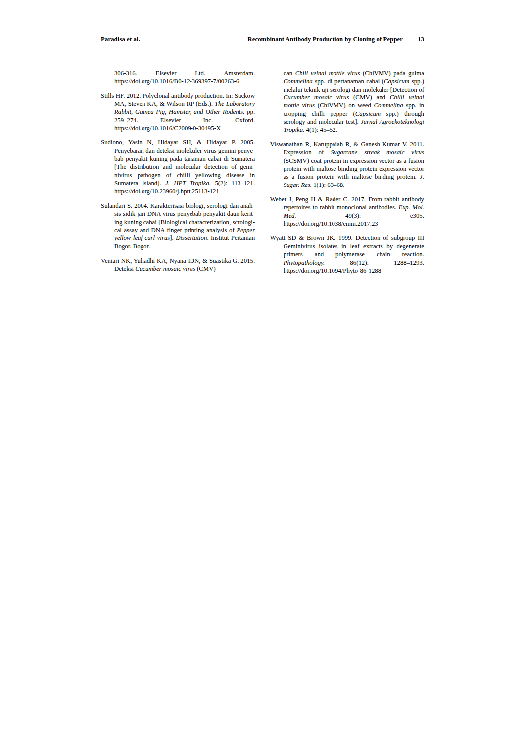Paradisa et al.
Recombinant Antibody Production by Cloning of Pepper 13
306-316. Elsevier Ltd. Amsterdam. https://doi.org/10.1016/B0-12-369397-7/00263-6
Stills HF. 2012. Polyclonal antibody production. In: Suckow MA, Steven KA, & Wilson RP (Eds.). The Laboratory Rabbit, Guinea Pig, Hamster, and Other Rodents. pp. 259–274. Elsevier Inc. Oxford. https://doi.org/10.1016/C2009-0-30495-X
Sudiono, Yasin N, Hidayat SH, & Hidayat P. 2005. Penyebaran dan deteksi molekuler virus gemini penyebab penyakit kuning pada tanaman cabai di Sumatera [The distribution and molecular detection of geminivirus pathogen of chilli yellowing disease in Sumatera lsland]. J. HPT Tropika. 5(2): 113–121. https://doi.org/10.23960/j.hptt.25113-121
Sulandari S. 2004. Karakterisasi biologi, serologi dan analisis sidik jari DNA virus penyebab penyakit daun keriting kuning cabai [Biological characterization, scrological assay and DNA finger printing analysis of Pepper yellow leaf curl virus]. Dissertation. Institut Pertanian Bogor. Bogor.
Veniari NK, Yuliadhi KA, Nyana IDN, & Suastika G. 2015. Deteksi Cucumber mosaic virus (CMV)
dan Chili veinal mottle virus (ChiVMV) pada gulma Commelina spp. di pertanaman cabai (Capsicum spp.) melalui teknik uji serologi dan molekuler [Detection of Cucumber mosaic virus (CMV) and Chilli veinal mottle virus (ChiVMV) on weed Commelina spp. in cropping chilli pepper (Capsicum spp.) through serology and molecular test]. Jurnal Agroekoteknologi Tropika. 4(1): 45–52.
Viswanathan R, Karuppaiah R, & Ganesh Kumar V. 2011. Expression of Sugarcane streak mosaic virus (SCSMV) coat protein in expression vector as a fusion protein with maltose binding protein expression vector as a fusion protein with maltose binding protein. J. Sugar. Res. 1(1): 63–68.
Weber J, Peng H & Rader C. 2017. From rabbit antibody repertoires to rabbit monoclonal antibodies. Exp. Mol. Med. 49(3): e305. https://doi.org/10.1038/emm.2017.23
Wyatt SD & Brown JK. 1999. Detection of subgroup III Geminivirus isolates in leaf extracts by degenerate primers and polymerase chain reaction. Phytopathology. 86(12): 1288–1293. https://doi.org/10.1094/Phyto-86-1288